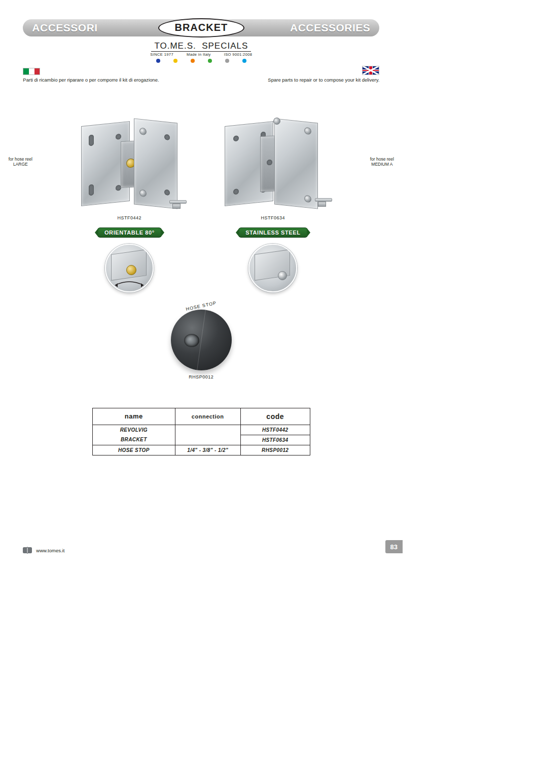ACCESSORI
BRACKET
ACCESSORIES
TO.ME.S. SPECIALS
SINCE 1977 Made in Italy ISO 9001:2008
Parti di ricambio per riparare o per comporre il kit di erogazione.
Spare parts to repair or to compose your kit delivery.
for hose reel
LARGE
HSTF0442
ORIENTABLE 80°
for hose reel
MEDIUM A
HSTF0634
STAINLESS STEEL
HOSE STOP
RHSP0012
| name | connection | code |
| --- | --- | --- |
| REVOLVIG | | HSTF0442 |
| BRACKET | | HSTF0634 |
| HOSE STOP | 1/4" - 3/8" - 1/2" | RHSP0012 |
www.tomes.it
83